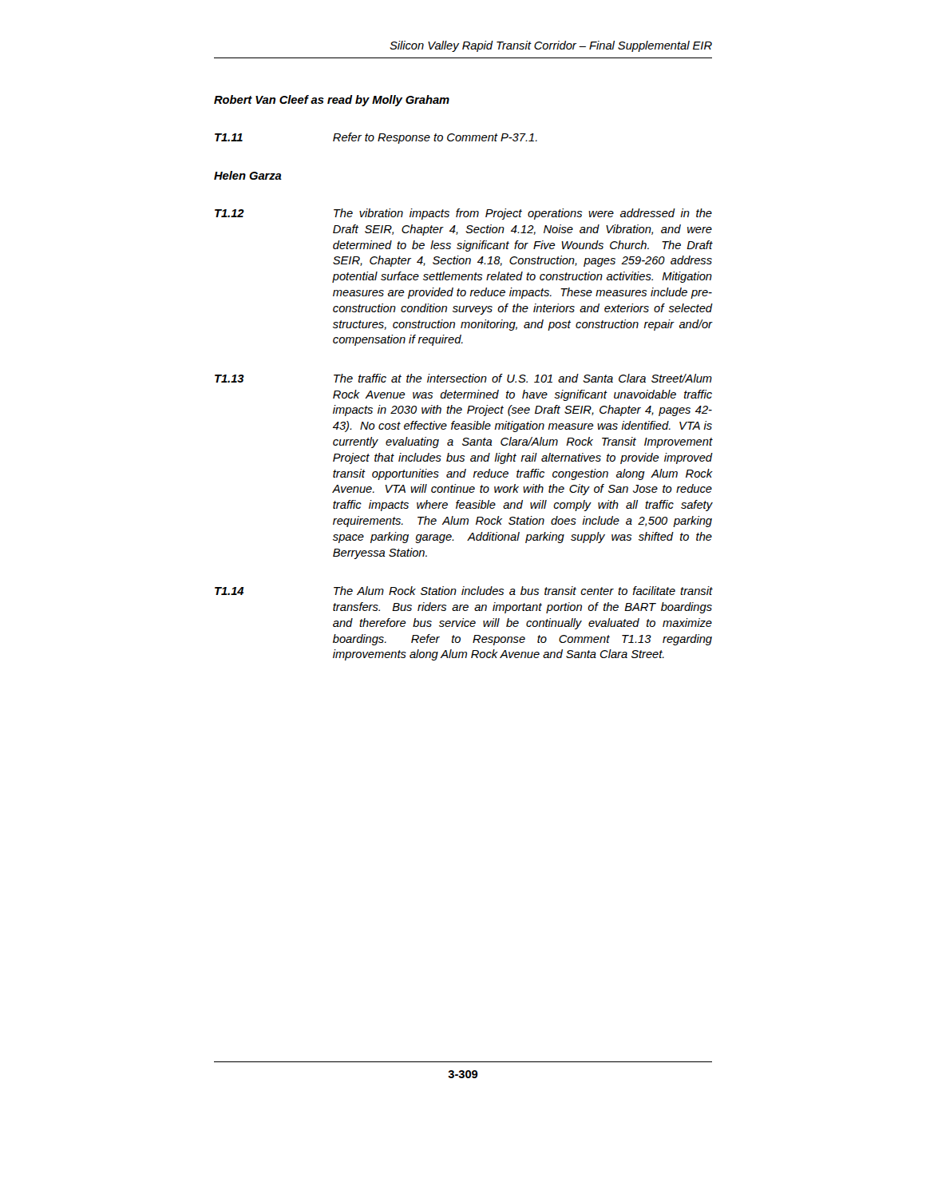Silicon Valley Rapid Transit Corridor – Final Supplemental EIR
Robert Van Cleef as read by Molly Graham
T1.11
Refer to Response to Comment P-37.1.
Helen Garza
T1.12
The vibration impacts from Project operations were addressed in the Draft SEIR, Chapter 4, Section 4.12, Noise and Vibration, and were determined to be less significant for Five Wounds Church. The Draft SEIR, Chapter 4, Section 4.18, Construction, pages 259-260 address potential surface settlements related to construction activities. Mitigation measures are provided to reduce impacts. These measures include pre-construction condition surveys of the interiors and exteriors of selected structures, construction monitoring, and post construction repair and/or compensation if required.
T1.13
The traffic at the intersection of U.S. 101 and Santa Clara Street/Alum Rock Avenue was determined to have significant unavoidable traffic impacts in 2030 with the Project (see Draft SEIR, Chapter 4, pages 42-43). No cost effective feasible mitigation measure was identified. VTA is currently evaluating a Santa Clara/Alum Rock Transit Improvement Project that includes bus and light rail alternatives to provide improved transit opportunities and reduce traffic congestion along Alum Rock Avenue. VTA will continue to work with the City of San Jose to reduce traffic impacts where feasible and will comply with all traffic safety requirements. The Alum Rock Station does include a 2,500 parking space parking garage. Additional parking supply was shifted to the Berryessa Station.
T1.14
The Alum Rock Station includes a bus transit center to facilitate transit transfers. Bus riders are an important portion of the BART boardings and therefore bus service will be continually evaluated to maximize boardings. Refer to Response to Comment T1.13 regarding improvements along Alum Rock Avenue and Santa Clara Street.
3-309